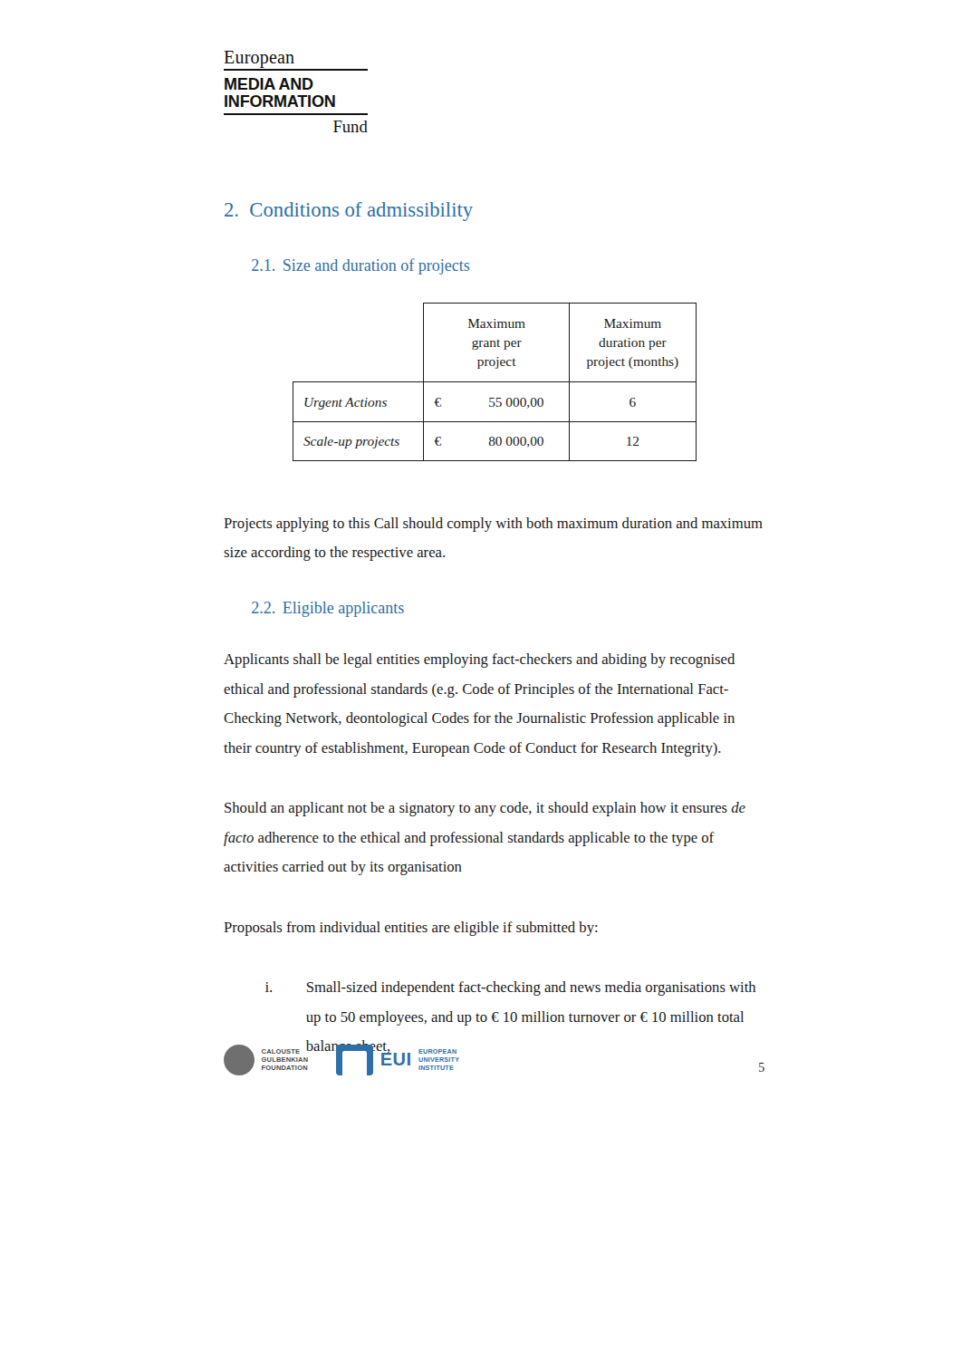European
MEDIA AND INFORMATION
Fund
2. Conditions of admissibility
2.1. Size and duration of projects
| | Maximum grant per project | Maximum duration per project (months) |
| --- | --- | --- |
| Urgent Actions | € 55 000,00 | 6 |
| Scale-up projects | € 80 000,00 | 12 |
Projects applying to this Call should comply with both maximum duration and maximum size according to the respective area.
2.2. Eligible applicants
Applicants shall be legal entities employing fact-checkers and abiding by recognised ethical and professional standards (e.g. Code of Principles of the International Fact-Checking Network, deontological Codes for the Journalistic Profession applicable in their country of establishment, European Code of Conduct for Research Integrity).
Should an applicant not be a signatory to any code, it should explain how it ensures de facto adherence to the ethical and professional standards applicable to the type of activities carried out by its organisation
Proposals from individual entities are eligible if submitted by:
i. Small-sized independent fact-checking and news media organisations with up to 50 employees, and up to € 10 million turnover or € 10 million total balance sheet,
CALOUSTE
GULBENKIAN
FOUNDATION
EUI EUROPEAN
UNIVERSITY
INSTITUTE
5